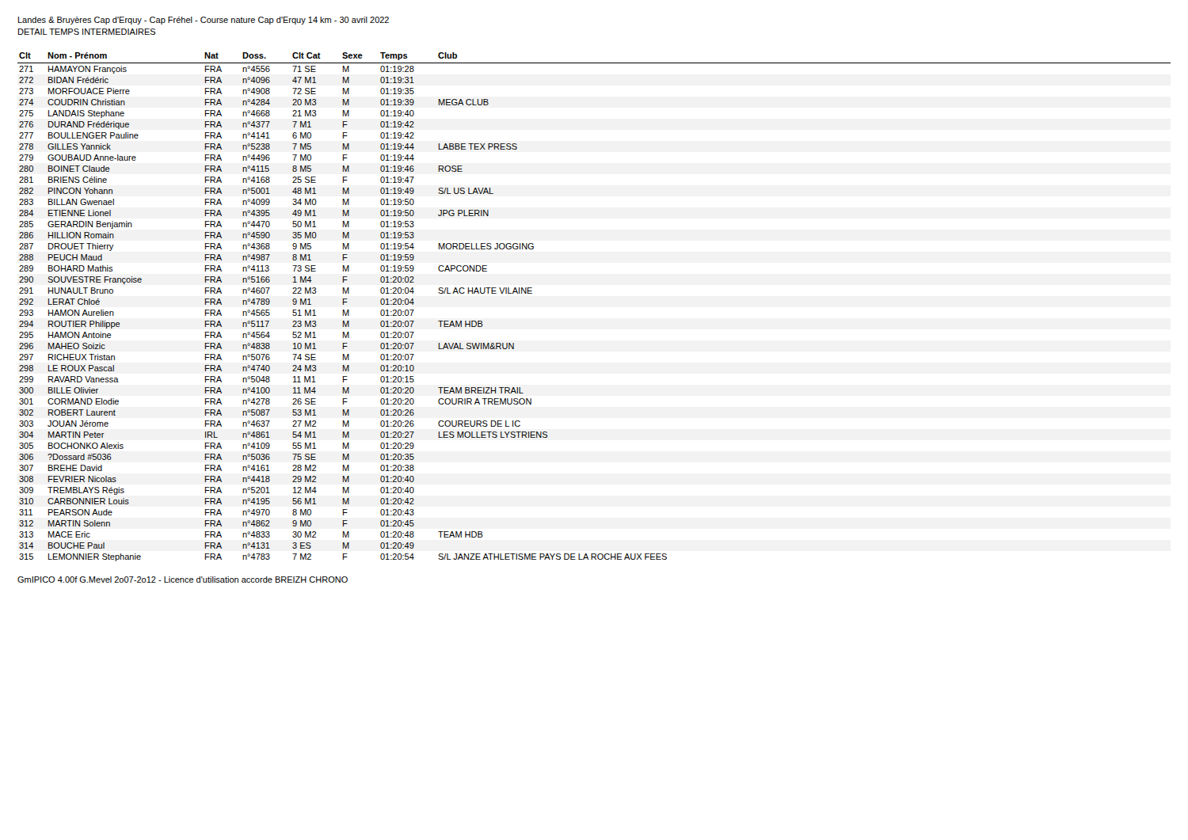Landes & Bruyères Cap d'Erquy - Cap Fréhel - Course nature Cap d'Erquy 14 km - 30 avril 2022
DETAIL TEMPS INTERMEDIAIRES
| Clt | Nom - Prénom | Nat | Doss. | Clt Cat | Sexe | Temps | Club |
| --- | --- | --- | --- | --- | --- | --- | --- |
| 271 | HAMAYON François | FRA | n°4556 | 71 SE | M | 01:19:28 | |
| 272 | BIDAN Frédéric | FRA | n°4096 | 47 M1 | M | 01:19:31 | |
| 273 | MORFOUACE Pierre | FRA | n°4908 | 72 SE | M | 01:19:35 | |
| 274 | COUDRIN Christian | FRA | n°4284 | 20 M3 | M | 01:19:39 | MEGA CLUB |
| 275 | LANDAIS Stephane | FRA | n°4668 | 21 M3 | M | 01:19:40 | |
| 276 | DURAND Frédérique | FRA | n°4377 | 7 M1 | F | 01:19:42 | |
| 277 | BOULLENGER Pauline | FRA | n°4141 | 6 M0 | F | 01:19:42 | |
| 278 | GILLES Yannick | FRA | n°5238 | 7 M5 | M | 01:19:44 | LABBE TEX PRESS |
| 279 | GOUBAUD Anne-laure | FRA | n°4496 | 7 M0 | F | 01:19:44 | |
| 280 | BOINET Claude | FRA | n°4115 | 8 M5 | M | 01:19:46 | ROSE |
| 281 | BRIENS Céline | FRA | n°4168 | 25 SE | F | 01:19:47 | |
| 282 | PINCON Yohann | FRA | n°5001 | 48 M1 | M | 01:19:49 | S/L US LAVAL |
| 283 | BILLAN Gwenael | FRA | n°4099 | 34 M0 | M | 01:19:50 | |
| 284 | ETIENNE Lionel | FRA | n°4395 | 49 M1 | M | 01:19:50 | JPG PLERIN |
| 285 | GERARDIN Benjamin | FRA | n°4470 | 50 M1 | M | 01:19:53 | |
| 286 | HILLION Romain | FRA | n°4590 | 35 M0 | M | 01:19:53 | |
| 287 | DROUET Thierry | FRA | n°4368 | 9 M5 | M | 01:19:54 | MORDELLES JOGGING |
| 288 | PEUCH Maud | FRA | n°4987 | 8 M1 | F | 01:19:59 | |
| 289 | BOHARD Mathis | FRA | n°4113 | 73 SE | M | 01:19:59 | CAPCONDE |
| 290 | SOUVESTRE Françoise | FRA | n°5166 | 1 M4 | F | 01:20:02 | |
| 291 | HUNAULT Bruno | FRA | n°4607 | 22 M3 | M | 01:20:04 | S/L AC HAUTE VILAINE |
| 292 | LERAT Chloé | FRA | n°4789 | 9 M1 | F | 01:20:04 | |
| 293 | HAMON Aurelien | FRA | n°4565 | 51 M1 | M | 01:20:07 | |
| 294 | ROUTIER Philippe | FRA | n°5117 | 23 M3 | M | 01:20:07 | TEAM HDB |
| 295 | HAMON Antoine | FRA | n°4564 | 52 M1 | M | 01:20:07 | |
| 296 | MAHEO Soizic | FRA | n°4838 | 10 M1 | F | 01:20:07 | LAVAL SWIM&RUN |
| 297 | RICHEUX Tristan | FRA | n°5076 | 74 SE | M | 01:20:07 | |
| 298 | LE ROUX Pascal | FRA | n°4740 | 24 M3 | M | 01:20:10 | |
| 299 | RAVARD Vanessa | FRA | n°5048 | 11 M1 | F | 01:20:15 | |
| 300 | BILLE Olivier | FRA | n°4100 | 11 M4 | M | 01:20:20 | TEAM BREIZH TRAIL |
| 301 | CORMAND Elodie | FRA | n°4278 | 26 SE | F | 01:20:20 | COURIR A TREMUSON |
| 302 | ROBERT Laurent | FRA | n°5087 | 53 M1 | M | 01:20:26 | |
| 303 | JOUAN Jérome | FRA | n°4637 | 27 M2 | M | 01:20:26 | COUREURS DE L IC |
| 304 | MARTIN Peter | IRL | n°4861 | 54 M1 | M | 01:20:27 | LES MOLLETS LYSTRIENS |
| 305 | BOCHONKO Alexis | FRA | n°4109 | 55 M1 | M | 01:20:29 | |
| 306 | ?Dossard #5036 | FRA | n°5036 | 75 SE | M | 01:20:35 | |
| 307 | BREHE David | FRA | n°4161 | 28 M2 | M | 01:20:38 | |
| 308 | FEVRIER Nicolas | FRA | n°4418 | 29 M2 | M | 01:20:40 | |
| 309 | TREMBLAYS Régis | FRA | n°5201 | 12 M4 | M | 01:20:40 | |
| 310 | CARBONNIER Louis | FRA | n°4195 | 56 M1 | M | 01:20:42 | |
| 311 | PEARSON Aude | FRA | n°4970 | 8 M0 | F | 01:20:43 | |
| 312 | MARTIN Solenn | FRA | n°4862 | 9 M0 | F | 01:20:45 | |
| 313 | MACE Eric | FRA | n°4833 | 30 M2 | M | 01:20:48 | TEAM HDB |
| 314 | BOUCHE Paul | FRA | n°4131 | 3 ES | M | 01:20:49 | |
| 315 | LEMONNIER Stephanie | FRA | n°4783 | 7 M2 | F | 01:20:54 | S/L JANZE ATHLETISME PAYS DE LA ROCHE AUX FEES |
GmIPICO 4.00f G.Mevel 2o07-2o12 - Licence d'utilisation accorde BREIZH CHRONO